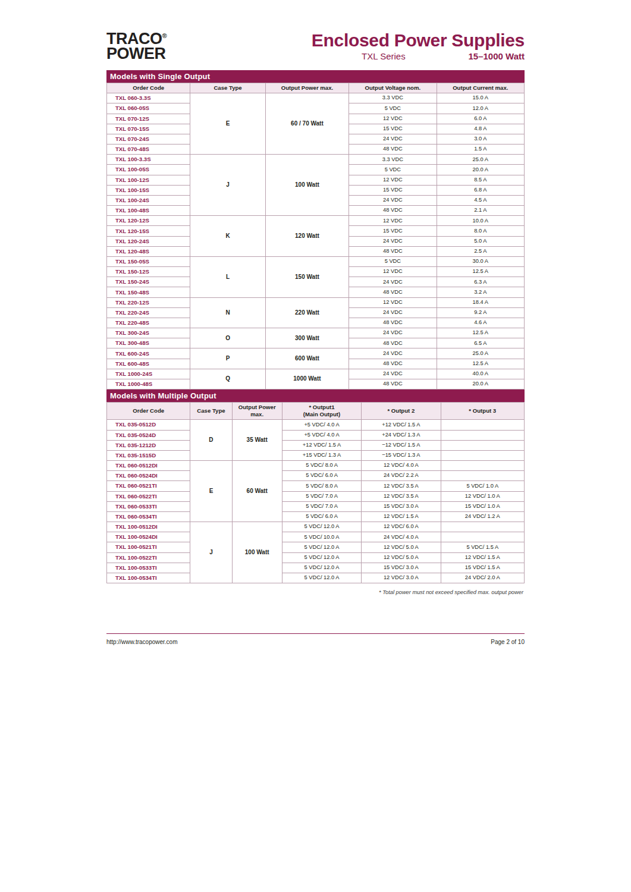TRACO®
POWER
Enclosed Power Supplies
TXL Series 15–1000 Watt
Models with Single Output
| Order Code | Case Type | Output Power max. | Output Voltage nom. | Output Current max. |
| --- | --- | --- | --- | --- |
| TXL 060-3.3S | E | 60 / 70 Watt | 3.3 VDC | 15.0 A |
| TXL 060-05S | 5 VDC | 12.0 A |
| TXL 070-12S | 12 VDC | 6.0 A |
| TXL 070-15S | 15 VDC | 4.8 A |
| TXL 070-24S | 24 VDC | 3.0 A |
| TXL 070-48S | 48 VDC | 1.5 A |
| TXL 100-3.3S | J | 100 Watt | 3.3 VDC | 25.0 A |
| TXL 100-05S | 5 VDC | 20.0 A |
| TXL 100-12S | 12 VDC | 8.5 A |
| TXL 100-15S | 15 VDC | 6.8 A |
| TXL 100-24S | 24 VDC | 4.5 A |
| TXL 100-48S | 48 VDC | 2.1 A |
| TXL 120-12S | K | 120 Watt | 12 VDC | 10.0 A |
| TXL 120-15S | 15 VDC | 8.0 A |
| TXL 120-24S | 24 VDC | 5.0 A |
| TXL 120-48S | 48 VDC | 2.5 A |
| TXL 150-05S | L | 150 Watt | 5 VDC | 30.0 A |
| TXL 150-12S | 12 VDC | 12.5 A |
| TXL 150-24S | 24 VDC | 6.3 A |
| TXL 150-48S | 48 VDC | 3.2 A |
| TXL 220-12S | N | 220 Watt | 12 VDC | 18.4 A |
| TXL 220-24S | 24 VDC | 9.2 A |
| TXL 220-48S | 48 VDC | 4.6 A |
| TXL 300-24S | O | 300 Watt | 24 VDC | 12.5 A |
| TXL 300-48S | 48 VDC | 6.5 A |
| TXL 600-24S | P | 600 Watt | 24 VDC | 25.0 A |
| TXL 600-48S | 48 VDC | 12.5 A |
| TXL 1000-24S | Q | 1000 Watt | 24 VDC | 40.0 A |
| TXL 1000-48S | 48 VDC | 20.0 A |
Models with Multiple Output
| Order Code | Case Type | Output Power max. | * Output1 (Main Output) | * Output 2 | * Output 3 |
| --- | --- | --- | --- | --- | --- |
| TXL 035-0512D | D | 35 Watt | +5 VDC/ 4.0 A | +12 VDC/ 1.5 A | |
| TXL 035-0524D | +5 VDC/ 4.0 A | +24 VDC/ 1.3 A | |
| TXL 035-1212D | +12 VDC/ 1.5 A | −12 VDC/ 1.5 A | |
| TXL 035-1515D | +15 VDC/ 1.3 A | −15 VDC/ 1.3 A | |
| TXL 060-0512DI | E | 60 Watt | 5 VDC/ 8.0 A | 12 VDC/ 4.0 A | |
| TXL 060-0524DI | 5 VDC/ 6.0 A | 24 VDC/ 2.2 A | |
| TXL 060-0521TI | 5 VDC/ 8.0 A | 12 VDC/ 3.5 A | 5 VDC/ 1.0 A |
| TXL 060-0522TI | 5 VDC/ 7.0 A | 12 VDC/ 3.5 A | 12 VDC/ 1.0 A |
| TXL 060-0533TI | 5 VDC/ 7.0 A | 15 VDC/ 3.0 A | 15 VDC/ 1.0 A |
| TXL 060-0534TI | 5 VDC/ 6.0 A | 12 VDC/ 1.5 A | 24 VDC/ 1.2 A |
| TXL 100-0512DI | J | 100 Watt | 5 VDC/ 12.0 A | 12 VDC/ 6.0 A | |
| TXL 100-0524DI | 5 VDC/ 10.0 A | 24 VDC/ 4.0 A | |
| TXL 100-0521TI | 5 VDC/ 12.0 A | 12 VDC/ 5.0 A | 5 VDC/ 1.5 A |
| TXL 100-0522TI | 5 VDC/ 12.0 A | 12 VDC/ 5.0 A | 12 VDC/ 1.5 A |
| TXL 100-0533TI | 5 VDC/ 12.0 A | 15 VDC/ 3.0 A | 15 VDC/ 1.5 A |
| TXL 100-0534TI | 5 VDC/ 12.0 A | 12 VDC/ 3.0 A | 24 VDC/ 2.0 A |
* Total power must not exceed specified max. output power
http://www.tracopower.com Page 2 of 10